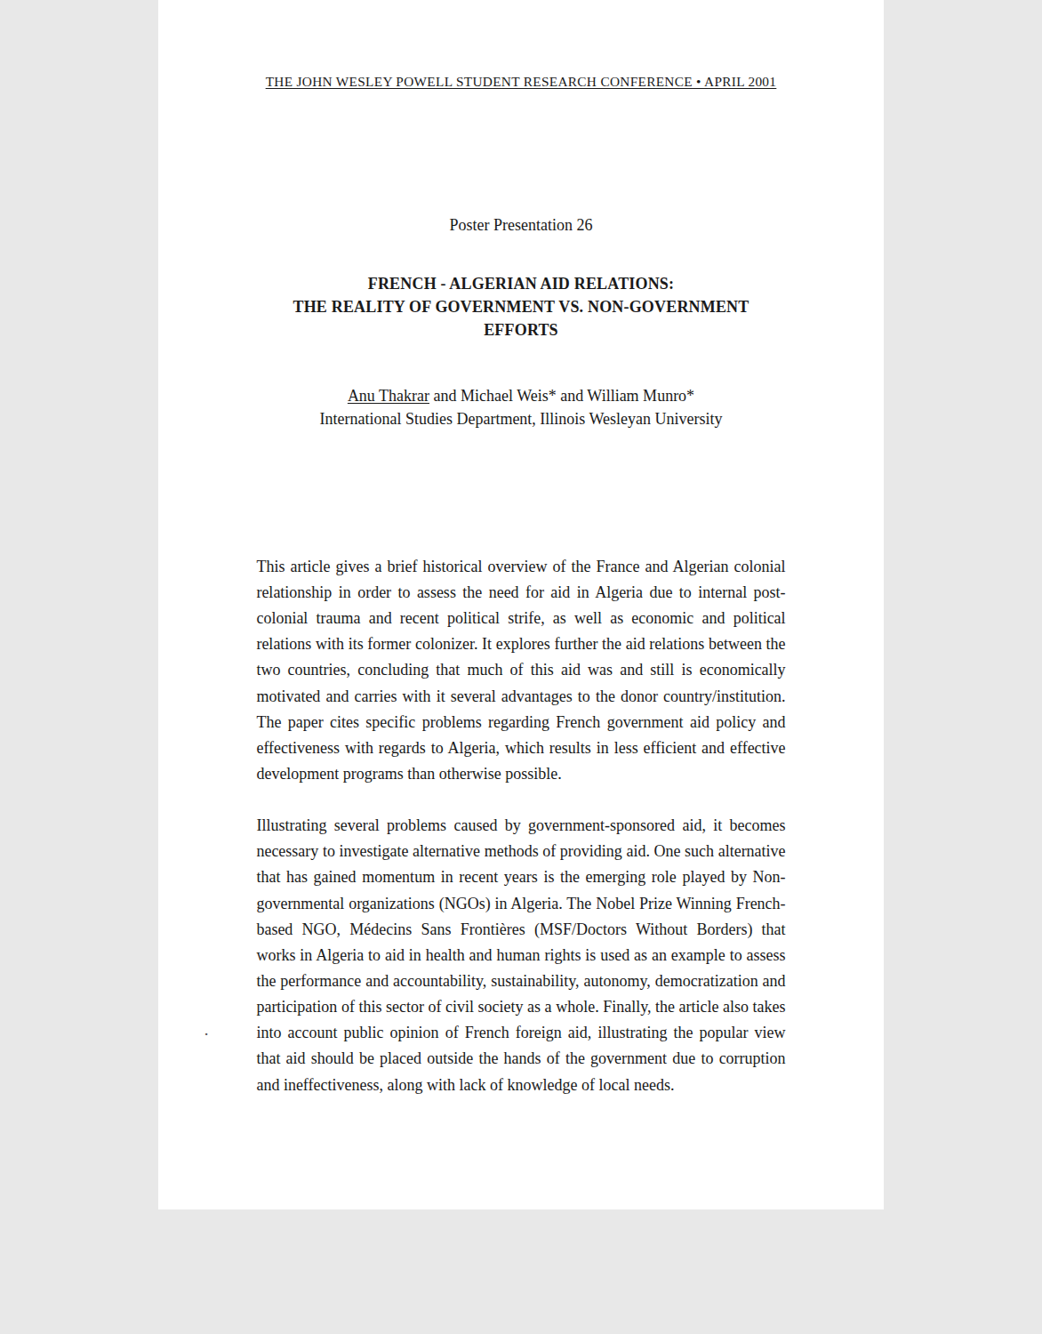THE JOHN WESLEY POWELL STUDENT RESEARCH CONFERENCE • APRIL 2001
Poster Presentation 26
FRENCH - ALGERIAN AID RELATIONS:
THE REALITY OF GOVERNMENT VS. NON-GOVERNMENT EFFORTS
Anu Thakrar and Michael Weis* and William Munro*
International Studies Department, Illinois Wesleyan University
This article gives a brief historical overview of the France and Algerian colonial relationship in order to assess the need for aid in Algeria due to internal post-colonial trauma and recent political strife, as well as economic and political relations with its former colonizer. It explores further the aid relations between the two countries, concluding that much of this aid was and still is economically motivated and carries with it several advantages to the donor country/institution. The paper cites specific problems regarding French government aid policy and effectiveness with regards to Algeria, which results in less efficient and effective development programs than otherwise possible.
Illustrating several problems caused by government-sponsored aid, it becomes necessary to investigate alternative methods of providing aid. One such alternative that has gained momentum in recent years is the emerging role played by Non-governmental organizations (NGOs) in Algeria. The Nobel Prize Winning French-based NGO, Médecins Sans Frontières (MSF/Doctors Without Borders) that works in Algeria to aid in health and human rights is used as an example to assess the performance and accountability, sustainability, autonomy, democratization and participation of this sector of civil society as a whole. Finally, the article also takes into account public opinion of French foreign aid, illustrating the popular view that aid should be placed outside the hands of the government due to corruption and ineffectiveness, along with lack of knowledge of local needs.